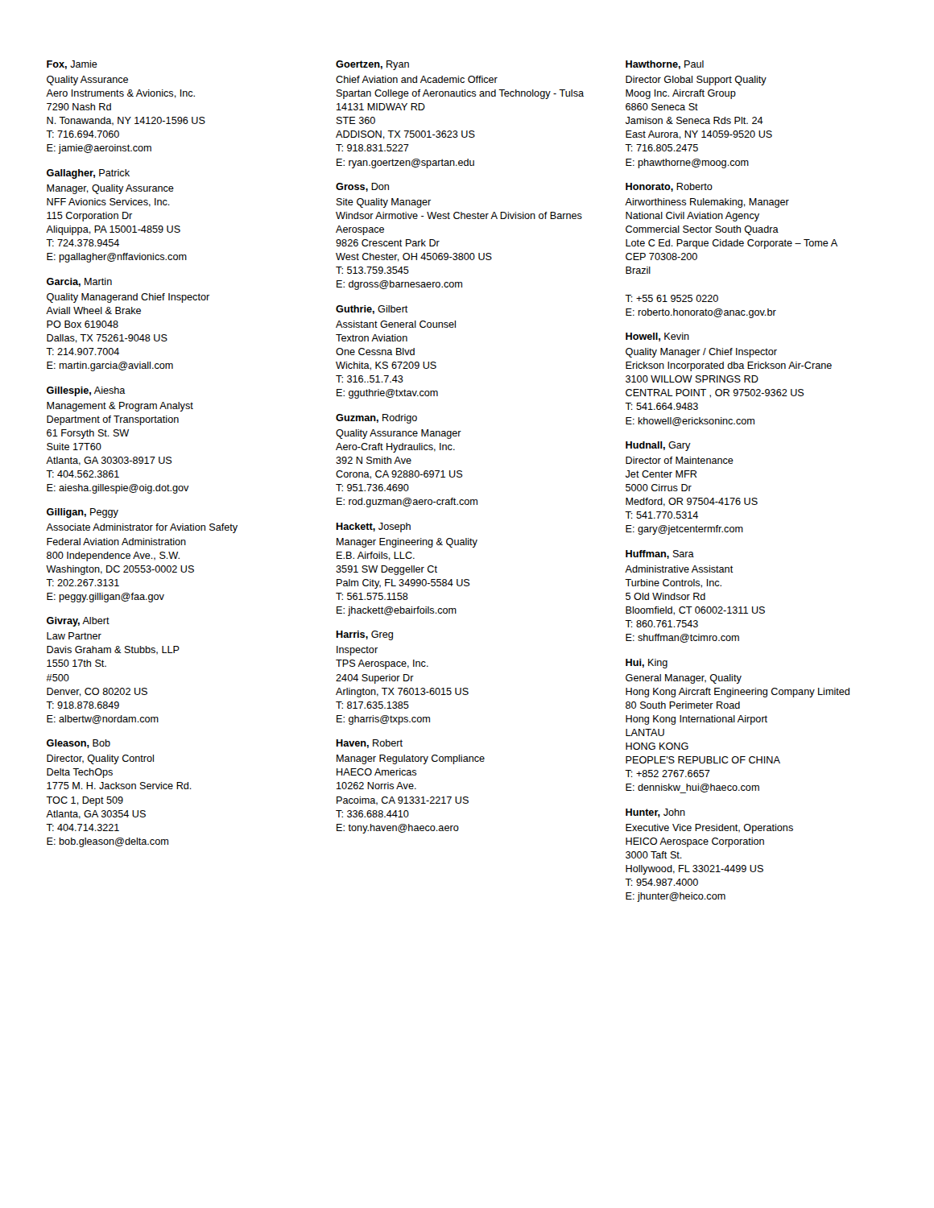Fox, Jamie
Quality Assurance
Aero Instruments & Avionics, Inc.
7290 Nash Rd
N. Tonawanda, NY 14120-1596 US
T: 716.694.7060
E: jamie@aeroinst.com
Gallagher, Patrick
Manager, Quality Assurance
NFF Avionics Services, Inc.
115 Corporation Dr
Aliquippa, PA 15001-4859 US
T: 724.378.9454
E: pgallagher@nffavionics.com
Garcia, Martin
Quality Managerand Chief Inspector
Aviall Wheel & Brake
PO Box 619048
Dallas, TX 75261-9048 US
T: 214.907.7004
E: martin.garcia@aviall.com
Gillespie, Aiesha
Management & Program Analyst
Department of Transportation
61 Forsyth St. SW
Suite 17T60
Atlanta, GA 30303-8917 US
T: 404.562.3861
E: aiesha.gillespie@oig.dot.gov
Gilligan, Peggy
Associate Administrator for Aviation Safety
Federal Aviation Administration
800 Independence Ave., S.W.
Washington, DC 20553-0002 US
T: 202.267.3131
E: peggy.gilligan@faa.gov
Givray, Albert
Law Partner
Davis Graham & Stubbs, LLP
1550 17th St.
#500
Denver, CO 80202 US
T: 918.878.6849
E: albertw@nordam.com
Gleason, Bob
Director, Quality Control
Delta TechOps
1775 M. H. Jackson Service Rd.
TOC 1, Dept 509
Atlanta, GA 30354 US
T: 404.714.3221
E: bob.gleason@delta.com
Goertzen, Ryan
Chief Aviation and Academic Officer
Spartan College of Aeronautics and Technology - Tulsa
14131 MIDWAY RD
STE 360
ADDISON, TX 75001-3623 US
T: 918.831.5227
E: ryan.goertzen@spartan.edu
Gross, Don
Site Quality Manager
Windsor Airmotive - West Chester A Division of Barnes Aerospace
9826 Crescent Park Dr
West Chester, OH 45069-3800 US
T: 513.759.3545
E: dgross@barnesaero.com
Guthrie, Gilbert
Assistant General Counsel
Textron Aviation
One Cessna Blvd
Wichita, KS 67209 US
T: 316..51.7.43
E: gguthrie@txtav.com
Guzman, Rodrigo
Quality Assurance Manager
Aero-Craft Hydraulics, Inc.
392 N Smith Ave
Corona, CA 92880-6971 US
T: 951.736.4690
E: rod.guzman@aero-craft.com
Hackett, Joseph
Manager Engineering & Quality
E.B. Airfoils, LLC.
3591 SW Deggeller Ct
Palm City, FL 34990-5584 US
T: 561.575.1158
E: jhackett@ebairfoils.com
Harris, Greg
Inspector
TPS Aerospace, Inc.
2404 Superior Dr
Arlington, TX 76013-6015 US
T: 817.635.1385
E: gharris@txps.com
Haven, Robert
Manager Regulatory Compliance
HAECO Americas
10262 Norris Ave.
Pacoima, CA 91331-2217 US
T: 336.688.4410
E: tony.haven@haeco.aero
Hawthorne, Paul
Director Global Support Quality
Moog Inc. Aircraft Group
6860 Seneca St
Jamison & Seneca Rds Plt. 24
East Aurora, NY 14059-9520 US
T: 716.805.2475
E: phawthorne@moog.com
Honorato, Roberto
Airworthiness Rulemaking, Manager
National Civil Aviation Agency
Commercial Sector South Quadra
Lote C Ed. Parque Cidade Corporate – Tome A
CEP 70308-200
Brazil
T: +55 61 9525 0220
E: roberto.honorato@anac.gov.br
Howell, Kevin
Quality Manager / Chief Inspector
Erickson Incorporated dba Erickson Air-Crane
3100 WILLOW SPRINGS RD
CENTRAL POINT , OR 97502-9362 US
T: 541.664.9483
E: khowell@ericksoninc.com
Hudnall, Gary
Director of Maintenance
Jet Center MFR
5000 Cirrus Dr
Medford, OR 97504-4176 US
T: 541.770.5314
E: gary@jetcentermfr.com
Huffman, Sara
Administrative Assistant
Turbine Controls, Inc.
5 Old Windsor Rd
Bloomfield, CT 06002-1311 US
T: 860.761.7543
E: shuffman@tcimro.com
Hui, King
General Manager, Quality
Hong Kong Aircraft Engineering Company Limited
80 South Perimeter Road
Hong Kong International Airport
LANTAU
HONG KONG
PEOPLE'S REPUBLIC OF CHINA
T: +852 2767.6657
E: denniskw_hui@haeco.com
Hunter, John
Executive Vice President, Operations
HEICO Aerospace Corporation
3000 Taft St.
Hollywood, FL 33021-4499 US
T: 954.987.4000
E: jhunter@heico.com